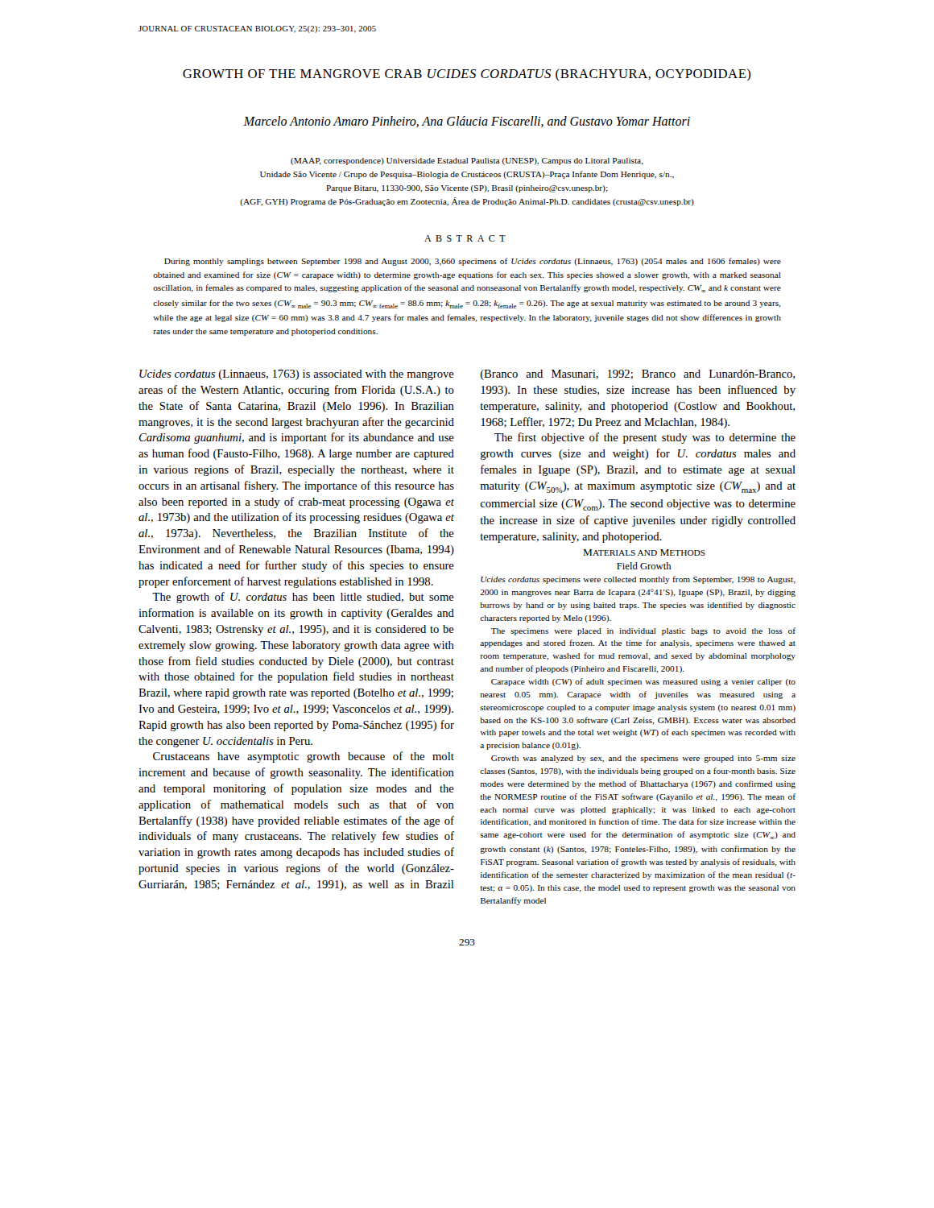JOURNAL OF CRUSTACEAN BIOLOGY, 25(2): 293–301, 2005
GROWTH OF THE MANGROVE CRAB UCIDES CORDATUS (BRACHYURA, OCYPODIDAE)
Marcelo Antonio Amaro Pinheiro, Ana Gláucia Fiscarelli, and Gustavo Yomar Hattori
(MAAP, correspondence) Universidade Estadual Paulista (UNESP), Campus do Litoral Paulista,
Unidade São Vicente / Grupo de Pesquisa–Biologia de Crustáceos (CRUSTA)–Praça Infante Dom Henrique, s/n.,
Parque Bitaru, 11330-900, São Vicente (SP), Brasil (pinheiro@csv.unesp.br);
(AGF, GYH) Programa de Pós-Graduação em Zootecnia, Área de Produção Animal-Ph.D. candidates (crusta@csv.unesp.br)
ABSTRACT
During monthly samplings between September 1998 and August 2000, 3,660 specimens of Ucides cordatus (Linnaeus, 1763) (2054 males and 1606 females) were obtained and examined for size (CW = carapace width) to determine growth-age equations for each sex. This species showed a slower growth, with a marked seasonal oscillation, in females as compared to males, suggesting application of the seasonal and nonseasonal von Bertalanffy growth model, respectively. CW∞ and k constant were closely similar for the two sexes (CW∞ male = 90.3 mm; CW∞ female = 88.6 mm; kmale = 0.28; kfemale = 0.26). The age at sexual maturity was estimated to be around 3 years, while the age at legal size (CW = 60 mm) was 3.8 and 4.7 years for males and females, respectively. In the laboratory, juvenile stages did not show differences in growth rates under the same temperature and photoperiod conditions.
Ucides cordatus (Linnaeus, 1763) is associated with the mangrove areas of the Western Atlantic, occuring from Florida (U.S.A.) to the State of Santa Catarina, Brazil (Melo 1996). In Brazilian mangroves, it is the second largest brachyuran after the gecarcinid Cardisoma guanhumi, and is important for its abundance and use as human food (Fausto-Filho, 1968). A large number are captured in various regions of Brazil, especially the northeast, where it occurs in an artisanal fishery. The importance of this resource has also been reported in a study of crab-meat processing (Ogawa et al., 1973b) and the utilization of its processing residues (Ogawa et al., 1973a). Nevertheless, the Brazilian Institute of the Environment and of Renewable Natural Resources (Ibama, 1994) has indicated a need for further study of this species to ensure proper enforcement of harvest regulations established in 1998.
The growth of U. cordatus has been little studied, but some information is available on its growth in captivity (Geraldes and Calventi, 1983; Ostrensky et al., 1995), and it is considered to be extremely slow growing. These laboratory growth data agree with those from field studies conducted by Diele (2000), but contrast with those obtained for the population field studies in northeast Brazil, where rapid growth rate was reported (Botelho et al., 1999; Ivo and Gesteira, 1999; Ivo et al., 1999; Vasconcelos et al., 1999). Rapid growth has also been reported by Poma-Sánchez (1995) for the congener U. occidentalis in Peru.
Crustaceans have asymptotic growth because of the molt increment and because of growth seasonality. The identification and temporal monitoring of population size modes and the application of mathematical models such as that of von Bertalanffy (1938) have provided reliable estimates of the age of individuals of many crustaceans. The relatively few studies of variation in growth rates among decapods has included studies of portunid species in various regions of the world (González-Gurriarán, 1985; Fernández et al., 1991), as well as in Brazil (Branco and Masunari, 1992; Branco and Lunardón-Branco, 1993). In these studies, size increase has been influenced by temperature, salinity, and photoperiod (Costlow and Bookhout, 1968; Leffler, 1972; Du Preez and Mclachlan, 1984).
The first objective of the present study was to determine the growth curves (size and weight) for U. cordatus males and females in Iguape (SP), Brazil, and to estimate age at sexual maturity (CW50%), at maximum asymptotic size (CWmax) and at commercial size (CWcom). The second objective was to determine the increase in size of captive juveniles under rigidly controlled temperature, salinity, and photoperiod.
MATERIALS AND METHODS
Field Growth
Ucides cordatus specimens were collected monthly from September, 1998 to August, 2000 in mangroves near Barra de Icapara (24°41′S), Iguape (SP), Brazil, by digging burrows by hand or by using baited traps. The species was identified by diagnostic characters reported by Melo (1996).
The specimens were placed in individual plastic bags to avoid the loss of appendages and stored frozen. At the time for analysis, specimens were thawed at room temperature, washed for mud removal, and sexed by abdominal morphology and number of pleopods (Pinheiro and Fiscarelli, 2001).
Carapace width (CW) of adult specimen was measured using a venier caliper (to nearest 0.05 mm). Carapace width of juveniles was measured using a stereomicroscope coupled to a computer image analysis system (to nearest 0.01 mm) based on the KS-100 3.0 software (Carl Zeiss, GMBH). Excess water was absorbed with paper towels and the total wet weight (WT) of each specimen was recorded with a precision balance (0.01g).
Growth was analyzed by sex, and the specimens were grouped into 5-mm size classes (Santos, 1978), with the individuals being grouped on a four-month basis. Size modes were determined by the method of Bhattacharya (1967) and confirmed using the NORMESP routine of the FiSAT software (Gayanilo et al., 1996). The mean of each normal curve was plotted graphically; it was linked to each age-cohort identification, and monitored in function of time. The data for size increase within the same age-cohort were used for the determination of asymptotic size (CW∞) and growth constant (k) (Santos, 1978; Fonteles-Filho, 1989), with confirmation by the FiSAT program. Seasonal variation of growth was tested by analysis of residuals, with identification of the semester characterized by maximization of the mean residual (t-test; α = 0.05). In this case, the model used to represent growth was the seasonal von Bertalanffy model
293